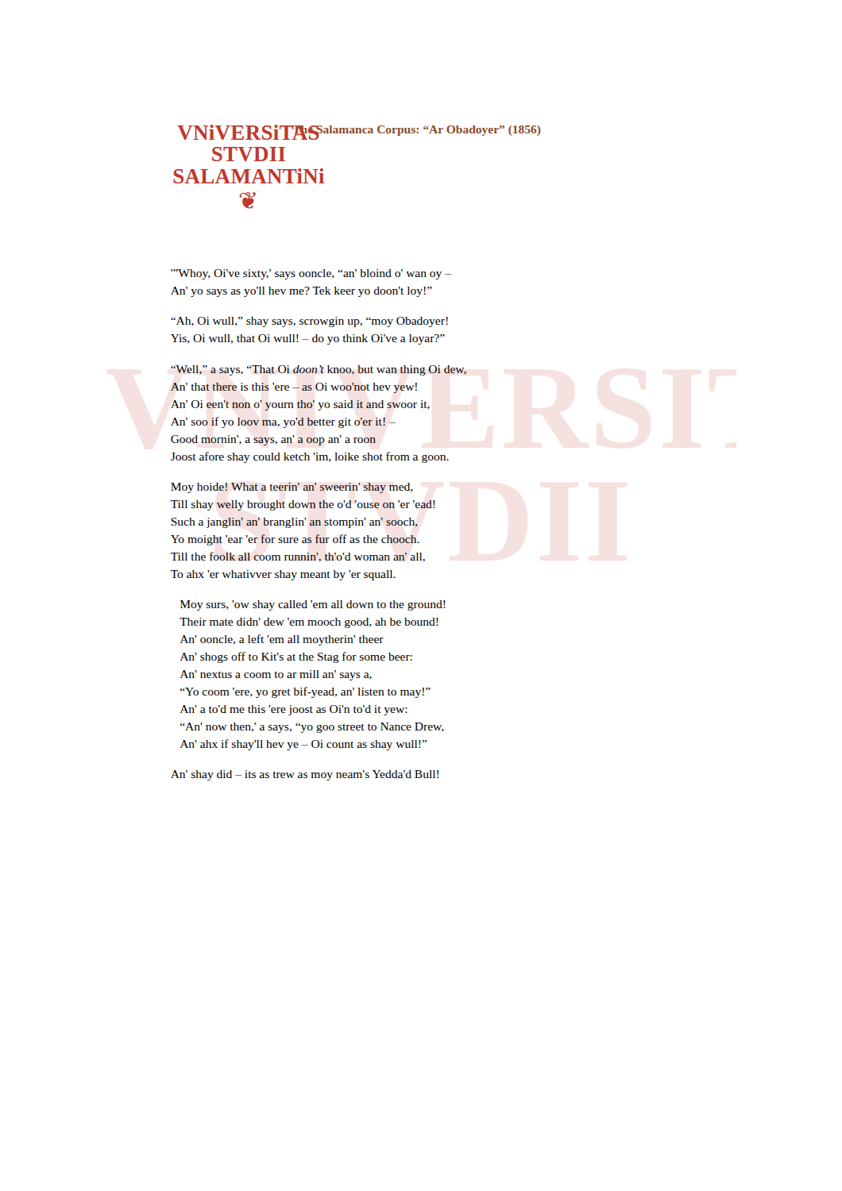VNIVERSITAS STVDII
VNiVERSiTAS STVDII SALAMANTiNi ❦
The Salamanca Corpus: “Ar Obadoyer” (1856)
'”Whoy, Oi've sixty,' says ooncle, “an' bloind o' wan oy – An' yo says as yo'll hev me? Tek keer yo doon't loy!”
“Ah, Oi wull,” shay says, scrowgin up, “moy Obadoyer! Yis, Oi wull, that Oi wull! – do yo think Oi've a loyar?”
“Well,” a says, “That Oi doon’t knoo, but wan thing Oi dew, An' that there is this 'ere – as Oi woo'not hev yew! An' Oi een't non o' yourn tho' yo said it and swoor it, An' soo if yo loov ma, yo'd better git o'er it! – Good mornin', a says, an' a oop an' a roon Joost afore shay could ketch 'im, loike shot from a goon.
Moy hoide! What a teerin' an' sweerin' shay med, Till shay welly brought down the o'd 'ouse on 'er 'ead! Such a janglin' an' branglin' an stompin' an' sooch, Yo moight 'ear 'er for sure as fur off as the chooch. Till the foolk all coom runnin', th'o'd woman an' all, To ahx 'er whativver shay meant by 'er squall.
Moy surs, 'ow shay called 'em all down to the ground! Their mate didn' dew 'em mooch good, ah be bound! An' ooncle, a left 'em all moytherin' theer An' shogs off to Kit's at the Stag for some beer: An' nextus a coom to ar mill an' says a, “Yo coom 'ere, yo gret bif-yead, an' listen to may!” An' a to'd me this 'ere joost as Oi'n to'd it yew: “An' now then,' a says, “yo goo street to Nance Drew, An' ahx if shay'll hev ye – Oi count as shay wull!”
An' shay did – its as trew as moy neam's Yedda'd Bull!